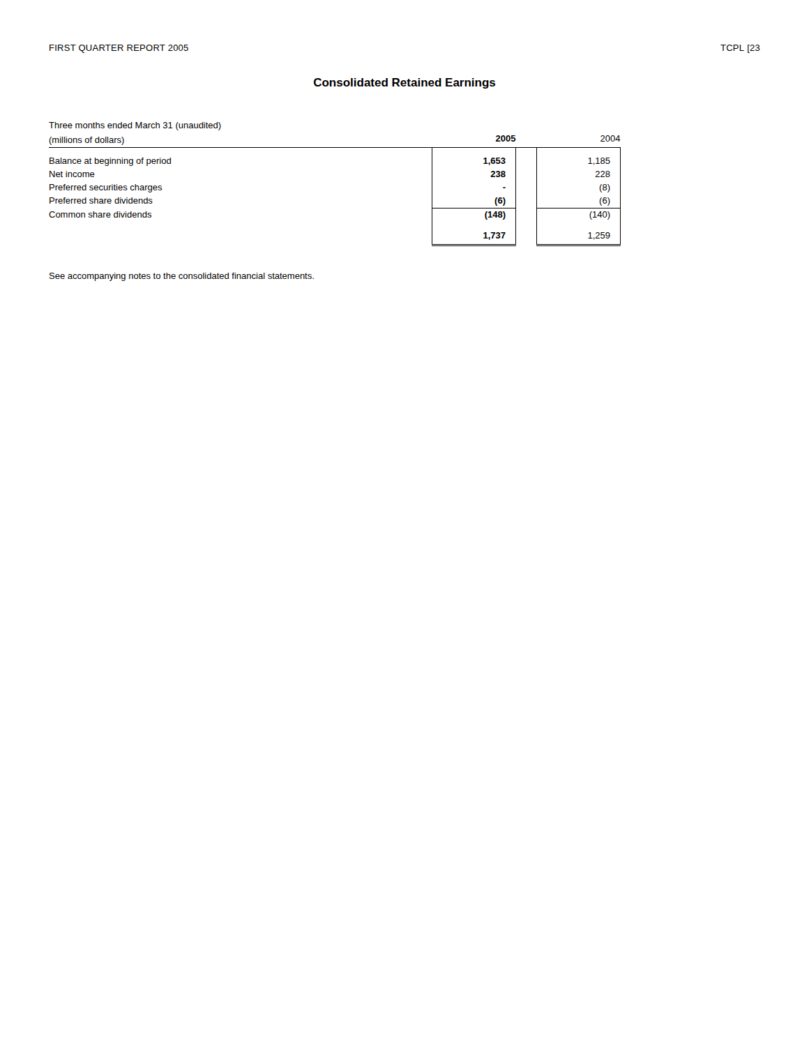FIRST QUARTER REPORT 2005 TCPL [23
Consolidated Retained Earnings
Three months ended March 31 (unaudited)
| (millions of dollars) | 2005 | | 2004 |
| --- | --- | --- | --- |
| Balance at beginning of period | 1,653 | | 1,185 |
| Net income | 238 | | 228 |
| Preferred securities charges | - | | (8) |
| Preferred share dividends | (6) | | (6) |
| Common share dividends | (148) | | (140) |
| | 1,737 | | 1,259 |
See accompanying notes to the consolidated financial statements.